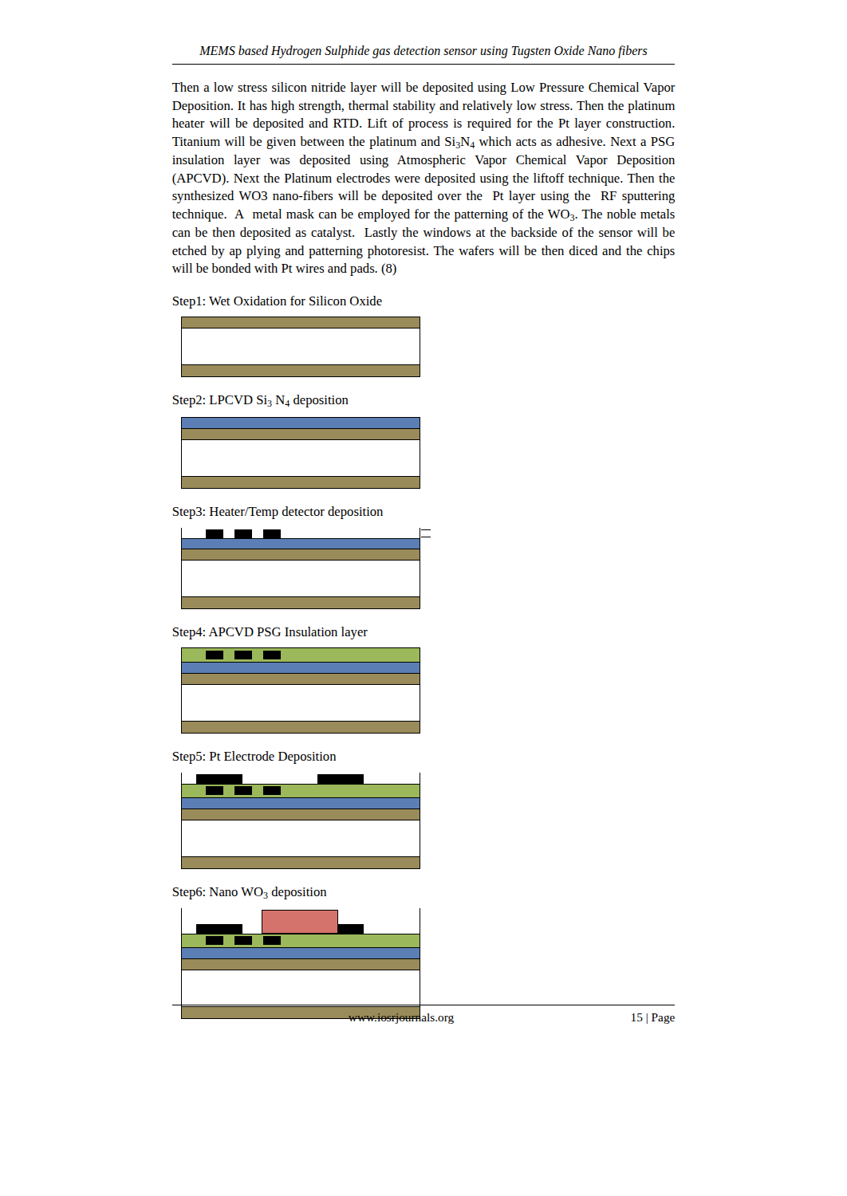MEMS based Hydrogen Sulphide gas detection sensor using Tugsten Oxide Nano fibers
Then a low stress silicon nitride layer will be deposited using Low Pressure Chemical Vapor Deposition. It has high strength, thermal stability and relatively low stress. Then the platinum heater will be deposited and RTD. Lift of process is required for the Pt layer construction. Titanium will be given between the platinum and Si3N4 which acts as adhesive. Next a PSG insulation layer was deposited using Atmospheric Vapor Chemical Vapor Deposition (APCVD). Next the Platinum electrodes were deposited using the liftoff technique. Then the synthesized WO3 nano-fibers will be deposited over the Pt layer using the RF sputtering technique. A metal mask can be employed for the patterning of the WO3. The noble metals can be then deposited as catalyst. Lastly the windows at the backside of the sensor will be etched by ap plying and patterning photoresist. The wafers will be then diced and the chips will be bonded with Pt wires and pads. (8)
Step1: Wet Oxidation for Silicon Oxide
Step2: LPCVD Si3 N4 deposition
Step3: Heater/Temp detector deposition
Step4: APCVD PSG Insulation layer
Step5: Pt Electrode Deposition
Step6: Nano WO3 deposition
www.iosrjournals.org 15 | Page